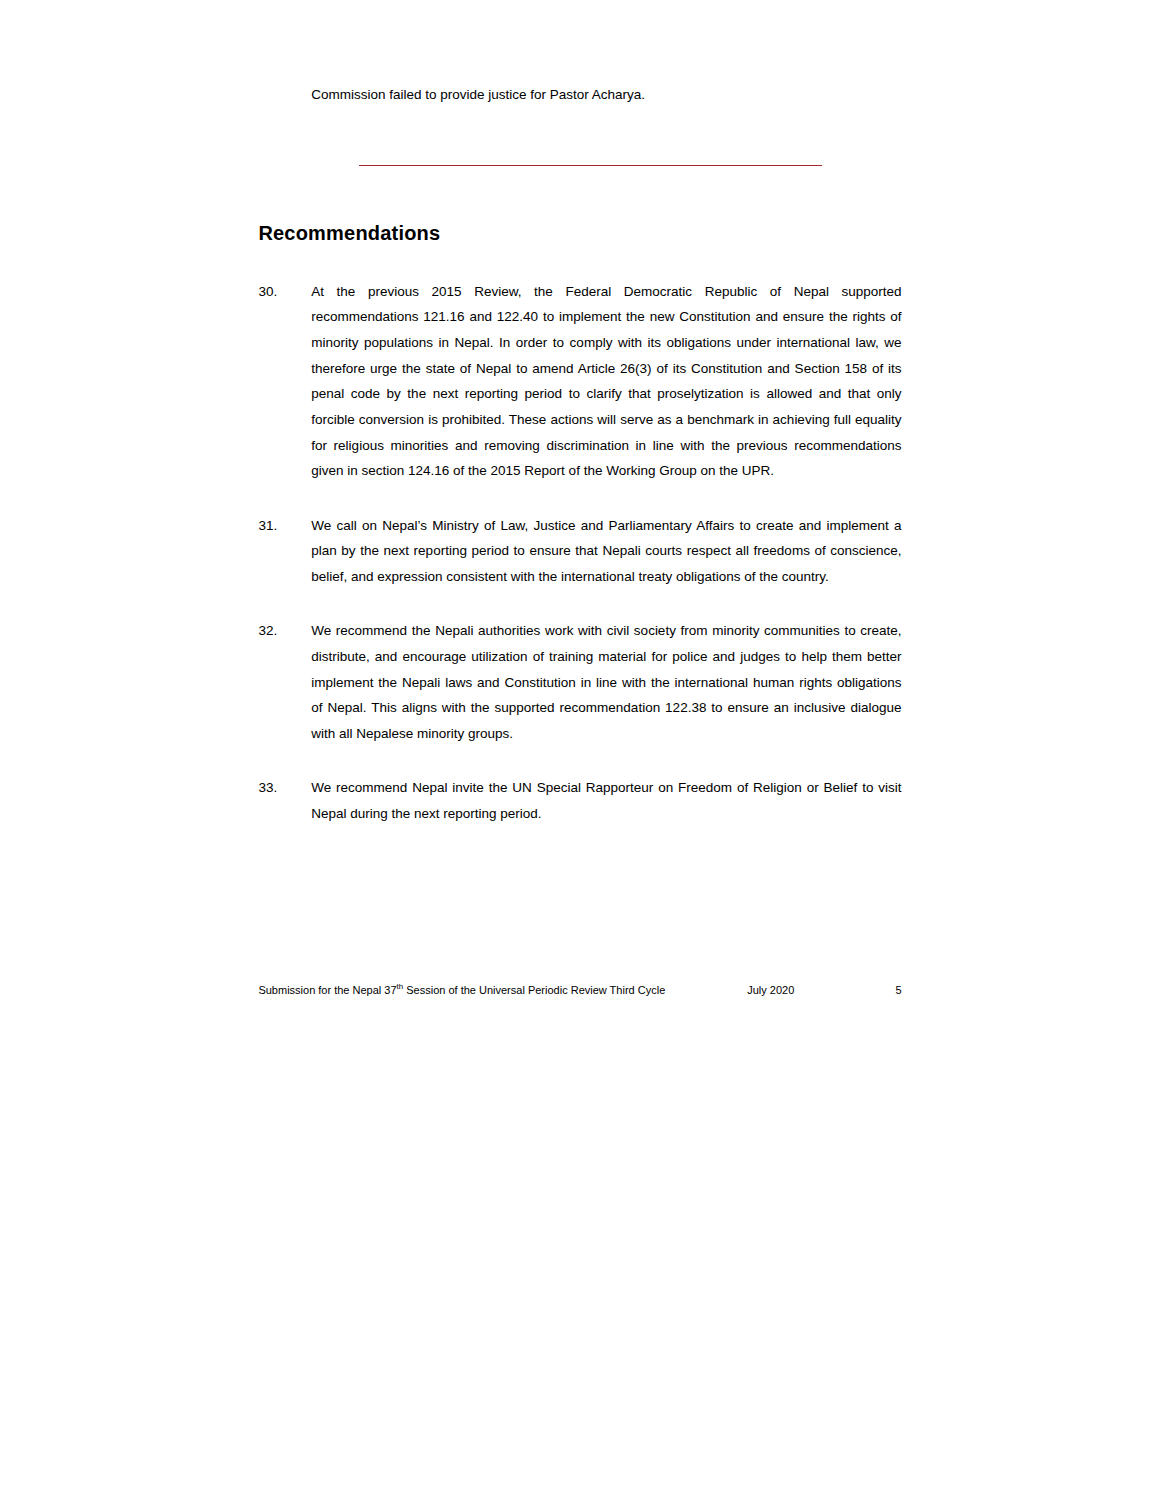Commission failed to provide justice for Pastor Acharya.
Recommendations
At the previous 2015 Review, the Federal Democratic Republic of Nepal supported recommendations 121.16 and 122.40 to implement the new Constitution and ensure the rights of minority populations in Nepal. In order to comply with its obligations under international law, we therefore urge the state of Nepal to amend Article 26(3) of its Constitution and Section 158 of its penal code by the next reporting period to clarify that proselytization is allowed and that only forcible conversion is prohibited. These actions will serve as a benchmark in achieving full equality for religious minorities and removing discrimination in line with the previous recommendations given in section 124.16 of the 2015 Report of the Working Group on the UPR.
We call on Nepal’s Ministry of Law, Justice and Parliamentary Affairs to create and implement a plan by the next reporting period to ensure that Nepali courts respect all freedoms of conscience, belief, and expression consistent with the international treaty obligations of the country.
We recommend the Nepali authorities work with civil society from minority communities to create, distribute, and encourage utilization of training material for police and judges to help them better implement the Nepali laws and Constitution in line with the international human rights obligations of Nepal. This aligns with the supported recommendation 122.38 to ensure an inclusive dialogue with all Nepalese minority groups.
We recommend Nepal invite the UN Special Rapporteur on Freedom of Religion or Belief to visit Nepal during the next reporting period.
Submission for the Nepal 37th Session of the Universal Periodic Review Third Cycle July 2020 5